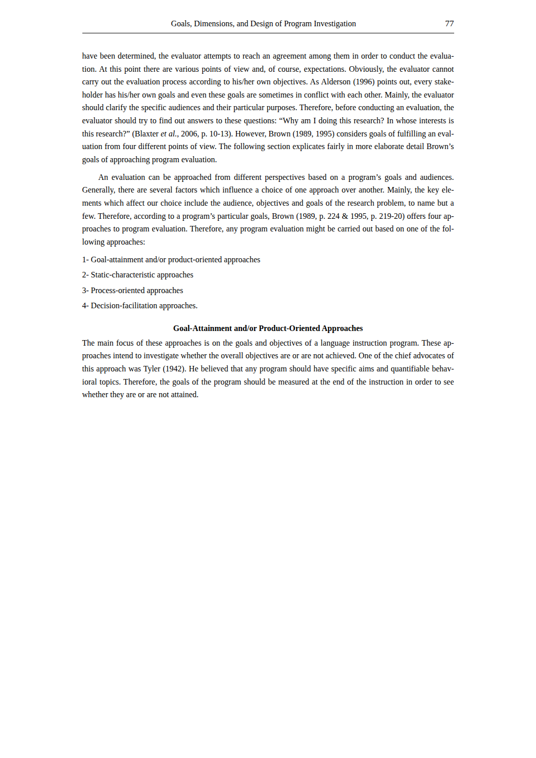Goals, Dimensions, and Design of Program Investigation
77
have been determined, the evaluator attempts to reach an agreement among them in order to conduct the evaluation. At this point there are various points of view and, of course, expectations. Obviously, the evaluator cannot carry out the evaluation process according to his/her own objectives. As Alderson (1996) points out, every stakeholder has his/her own goals and even these goals are sometimes in conflict with each other. Mainly, the evaluator should clarify the specific audiences and their particular purposes. Therefore, before conducting an evaluation, the evaluator should try to find out answers to these questions: “Why am I doing this research? In whose interests is this research?” (Blaxter et al., 2006, p. 10-13). However, Brown (1989, 1995) considers goals of fulfilling an evaluation from four different points of view. The following section explicates fairly in more elaborate detail Brown’s goals of approaching program evaluation.
An evaluation can be approached from different perspectives based on a program’s goals and audiences. Generally, there are several factors which influence a choice of one approach over another. Mainly, the key elements which affect our choice include the audience, objectives and goals of the research problem, to name but a few. Therefore, according to a program’s particular goals, Brown (1989, p. 224 & 1995, p. 219-20) offers four approaches to program evaluation. Therefore, any program evaluation might be carried out based on one of the following approaches:
1- Goal-attainment and/or product-oriented approaches
2- Static-characteristic approaches
3- Process-oriented approaches
4- Decision-facilitation approaches.
Goal-Attainment and/or Product-Oriented Approaches
The main focus of these approaches is on the goals and objectives of a language instruction program. These approaches intend to investigate whether the overall objectives are or are not achieved. One of the chief advocates of this approach was Tyler (1942). He believed that any program should have specific aims and quantifiable behavioral topics. Therefore, the goals of the program should be measured at the end of the instruction in order to see whether they are or are not attained.